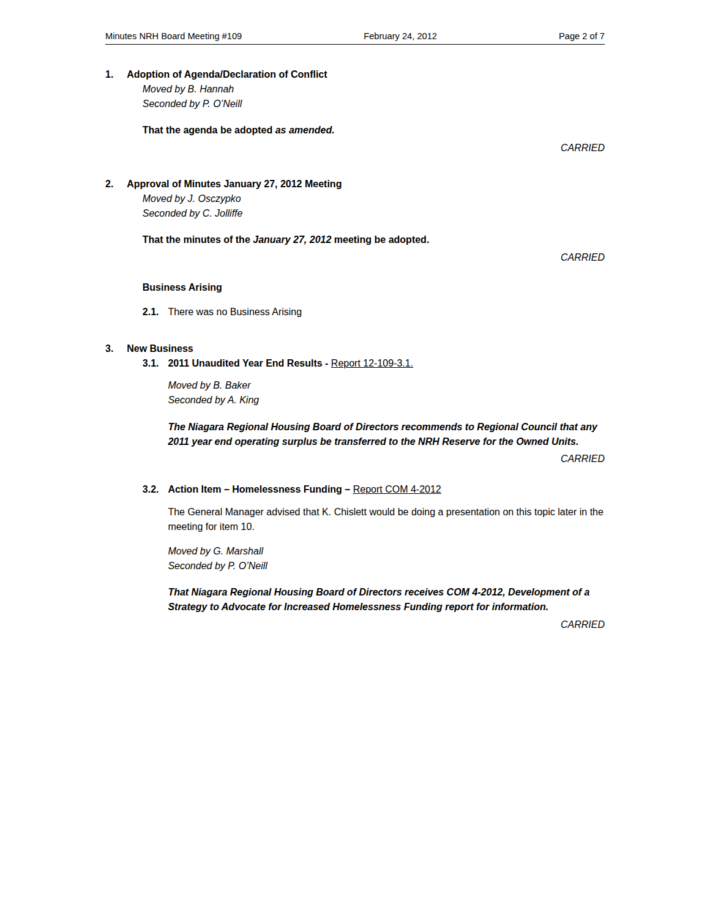Minutes NRH Board Meeting #109 February 24, 2012 Page 2 of 7
1.
Adoption of Agenda/Declaration of Conflict
Moved by B. Hannah Seconded by P. O’Neill
That the agenda be adopted as amended.
CARRIED
2.
Approval of Minutes January 27, 2012 Meeting
Moved by J. Osczypko Seconded by C. Jolliffe
That the minutes of the January 27, 2012 meeting be adopted.
CARRIED
Business Arising
2.1. There was no Business Arising
3.
New Business
3.1. 2011 Unaudited Year End Results - Report 12-109-3.1.
Moved by B. Baker Seconded by A. King
The Niagara Regional Housing Board of Directors recommends to Regional Council that any 2011 year end operating surplus be transferred to the NRH Reserve for the Owned Units.
CARRIED
3.2. Action Item – Homelessness Funding – Report COM 4-2012
The General Manager advised that K. Chislett would be doing a presentation on this topic later in the meeting for item 10.
Moved by G. Marshall Seconded by P. O’Neill
That Niagara Regional Housing Board of Directors receives COM 4-2012, Development of a Strategy to Advocate for Increased Homelessness Funding report for information.
CARRIED